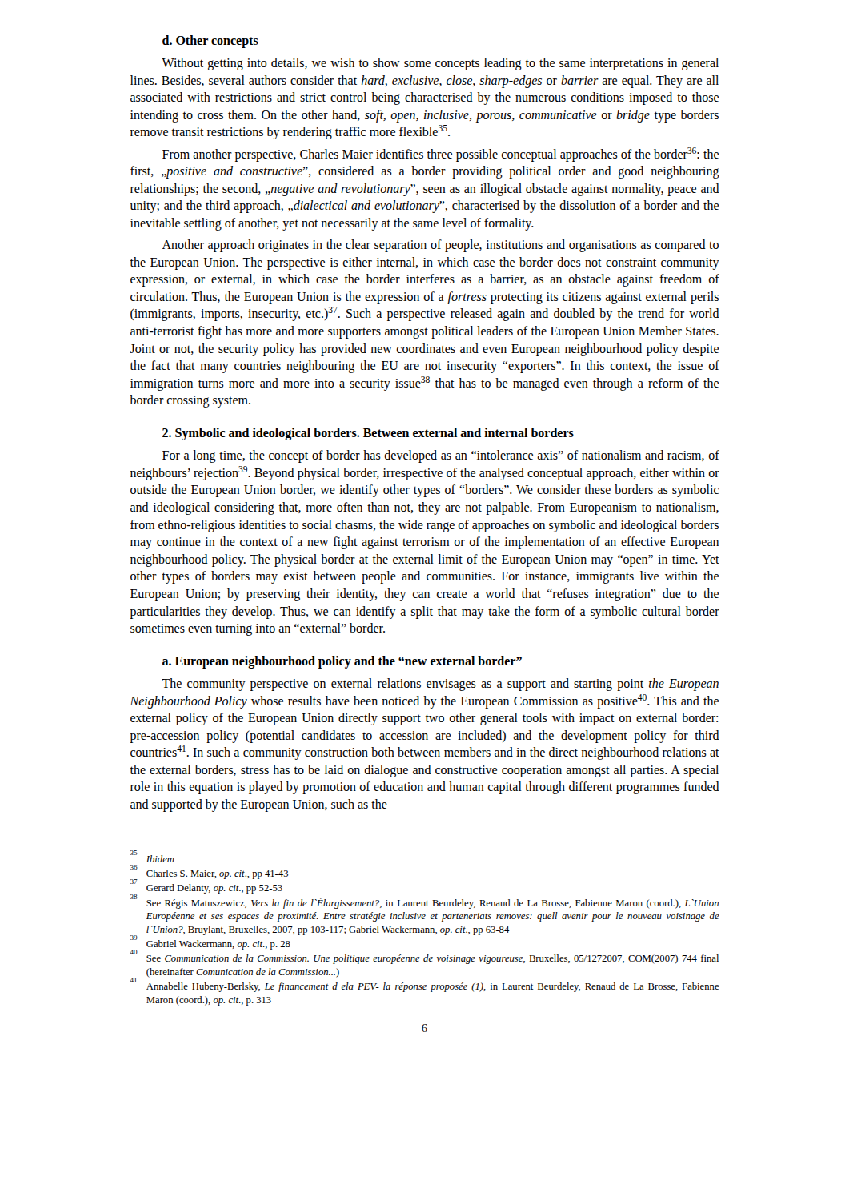d. Other concepts
Without getting into details, we wish to show some concepts leading to the same interpretations in general lines. Besides, several authors consider that hard, exclusive, close, sharp-edges or barrier are equal. They are all associated with restrictions and strict control being characterised by the numerous conditions imposed to those intending to cross them. On the other hand, soft, open, inclusive, porous, communicative or bridge type borders remove transit restrictions by rendering traffic more flexible35.
From another perspective, Charles Maier identifies three possible conceptual approaches of the border36: the first, „positive and constructive”, considered as a border providing political order and good neighbouring relationships; the second, „negative and revolutionary”, seen as an illogical obstacle against normality, peace and unity; and the third approach, „dialectical and evolutionary”, characterised by the dissolution of a border and the inevitable settling of another, yet not necessarily at the same level of formality.
Another approach originates in the clear separation of people, institutions and organisations as compared to the European Union. The perspective is either internal, in which case the border does not constraint community expression, or external, in which case the border interferes as a barrier, as an obstacle against freedom of circulation. Thus, the European Union is the expression of a fortress protecting its citizens against external perils (immigrants, imports, insecurity, etc.)37. Such a perspective released again and doubled by the trend for world anti-terrorist fight has more and more supporters amongst political leaders of the European Union Member States. Joint or not, the security policy has provided new coordinates and even European neighbourhood policy despite the fact that many countries neighbouring the EU are not insecurity “exporters”. In this context, the issue of immigration turns more and more into a security issue38 that has to be managed even through a reform of the border crossing system.
2. Symbolic and ideological borders. Between external and internal borders
For a long time, the concept of border has developed as an “intolerance axis” of nationalism and racism, of neighbours’ rejection39. Beyond physical border, irrespective of the analysed conceptual approach, either within or outside the European Union border, we identify other types of “borders”. We consider these borders as symbolic and ideological considering that, more often than not, they are not palpable. From Europeanism to nationalism, from ethno-religious identities to social chasms, the wide range of approaches on symbolic and ideological borders may continue in the context of a new fight against terrorism or of the implementation of an effective European neighbourhood policy. The physical border at the external limit of the European Union may “open” in time. Yet other types of borders may exist between people and communities. For instance, immigrants live within the European Union; by preserving their identity, they can create a world that “refuses integration” due to the particularities they develop. Thus, we can identify a split that may take the form of a symbolic cultural border sometimes even turning into an “external” border.
a. European neighbourhood policy and the “new external border”
The community perspective on external relations envisages as a support and starting point the European Neighbourhood Policy whose results have been noticed by the European Commission as positive40. This and the external policy of the European Union directly support two other general tools with impact on external border: pre-accession policy (potential candidates to accession are included) and the development policy for third countries41. In such a community construction both between members and in the direct neighbourhood relations at the external borders, stress has to be laid on dialogue and constructive cooperation amongst all parties. A special role in this equation is played by promotion of education and human capital through different programmes funded and supported by the European Union, such as the
35 Ibidem
36 Charles S. Maier, op. cit., pp 41-43
37 Gerard Delanty, op. cit., pp 52-53
38 See Régis Matuszewicz, Vers la fin de l`Élargissement?, in Laurent Beurdeley, Renaud de La Brosse, Fabienne Maron (coord.), L`Union Européenne et ses espaces de proximité. Entre stratégie inclusive et parteneriats removes: quell avenir pour le nouveau voisinage de l`Union?, Bruylant, Bruxelles, 2007, pp 103-117; Gabriel Wackermann, op. cit., pp 63-84
39 Gabriel Wackermann, op. cit., p. 28
40 See Communication de la Commission. Une politique européenne de voisinage vigoureuse, Bruxelles, 05/1272007, COM(2007) 744 final (hereinafter Comunication de la Commission...)
41 Annabelle Hubeny-Berlsky, Le financement d ela PEV- la réponse proposée (1), in Laurent Beurdeley, Renaud de La Brosse, Fabienne Maron (coord.), op. cit., p. 313
6